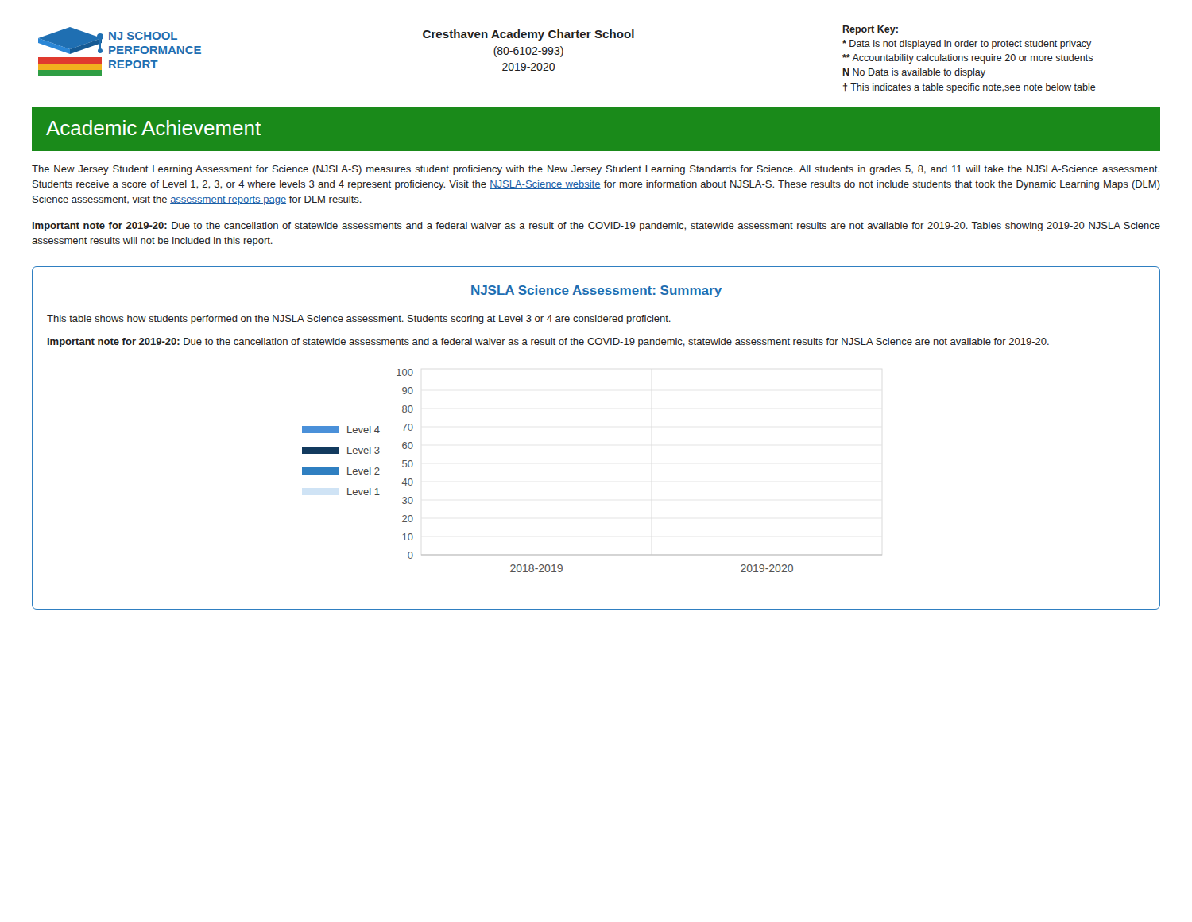NJ SCHOOL PERFORMANCE REPORT
Cresthaven Academy Charter School
(80-6102-993)
2019-2020
Report Key:
* Data is not displayed in order to protect student privacy
** Accountability calculations require 20 or more students
N No Data is available to display
† This indicates a table specific note,see note below table
Academic Achievement
The New Jersey Student Learning Assessment for Science (NJSLA-S) measures student proficiency with the New Jersey Student Learning Standards for Science. All students in grades 5, 8, and 11 will take the NJSLA-Science assessment. Students receive a score of Level 1, 2, 3, or 4 where levels 3 and 4 represent proficiency. Visit the NJSLA-Science website for more information about NJSLA-S. These results do not include students that took the Dynamic Learning Maps (DLM) Science assessment, visit the assessment reports page for DLM results.
Important note for 2019-20: Due to the cancellation of statewide assessments and a federal waiver as a result of the COVID-19 pandemic, statewide assessment results are not available for 2019-20. Tables showing 2019-20 NJSLA Science assessment results will not be included in this report.
NJSLA Science Assessment: Summary
This table shows how students performed on the NJSLA Science assessment. Students scoring at Level 3 or 4 are considered proficient.
Important note for 2019-20: Due to the cancellation of statewide assessments and a federal waiver as a result of the COVID-19 pandemic, statewide assessment results for NJSLA Science are not available for 2019-20.
Level 4 Level 3 Level 2 Level 1 100 90 80 70 60 50 40 30 20 10 0 2018-2019 2019-2020